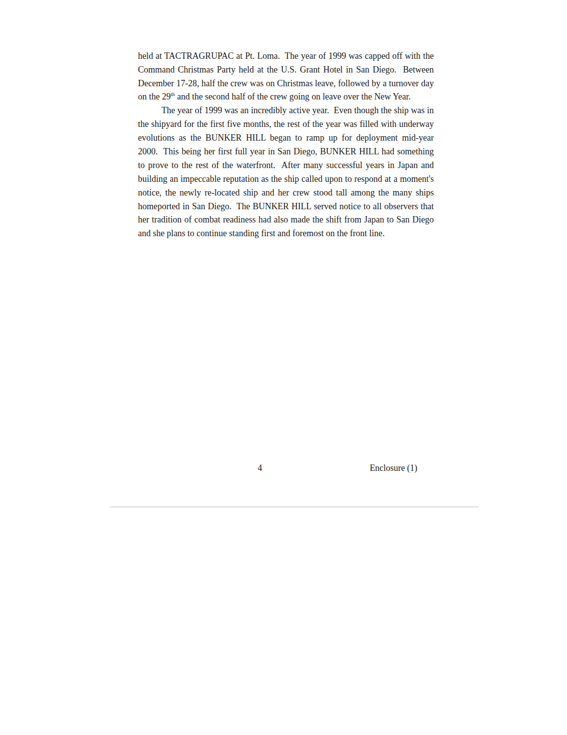held at TACTRAGRUPAC at Pt. Loma. The year of 1999 was capped off with the Command Christmas Party held at the U.S. Grant Hotel in San Diego. Between December 17-28, half the crew was on Christmas leave, followed by a turnover day on the 29th and the second half of the crew going on leave over the New Year.
The year of 1999 was an incredibly active year. Even though the ship was in the shipyard for the first five months, the rest of the year was filled with underway evolutions as the BUNKER HILL began to ramp up for deployment mid-year 2000. This being her first full year in San Diego, BUNKER HILL had something to prove to the rest of the waterfront. After many successful years in Japan and building an impeccable reputation as the ship called upon to respond at a moment's notice, the newly re-located ship and her crew stood tall among the many ships homeported in San Diego. The BUNKER HILL served notice to all observers that her tradition of combat readiness had also made the shift from Japan to San Diego and she plans to continue standing first and foremost on the front line.
4 Enclosure (1)